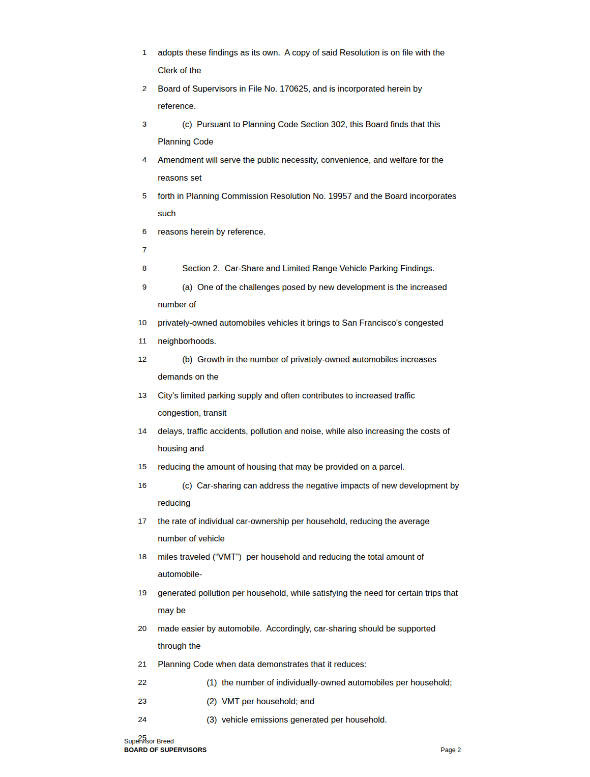| 1 | adopts these findings as its own. A copy of said Resolution is on file with the Clerk of the |
| 2 | Board of Supervisors in File No. 170625, and is incorporated herein by reference. |
| 3 | (c) Pursuant to Planning Code Section 302, this Board finds that this Planning Code |
| 4 | Amendment will serve the public necessity, convenience, and welfare for the reasons set |
| 5 | forth in Planning Commission Resolution No. 19957 and the Board incorporates such |
| 6 | reasons herein by reference. |
| 7 | |
| 8 | Section 2. Car-Share and Limited Range Vehicle Parking Findings. |
| 9 | (a) One of the challenges posed by new development is the increased number of |
| 10 | privately-owned automobiles vehicles it brings to San Francisco's congested |
| 11 | neighborhoods. |
| 12 | (b) Growth in the number of privately-owned automobiles increases demands on the |
| 13 | City's limited parking supply and often contributes to increased traffic congestion, transit |
| 14 | delays, traffic accidents, pollution and noise, while also increasing the costs of housing and |
| 15 | reducing the amount of housing that may be provided on a parcel. |
| 16 | (c) Car-sharing can address the negative impacts of new development by reducing |
| 17 | the rate of individual car-ownership per household, reducing the average number of vehicle |
| 18 | miles traveled (“VMT”) per household and reducing the total amount of automobile- |
| 19 | generated pollution per household, while satisfying the need for certain trips that may be |
| 20 | made easier by automobile. Accordingly, car-sharing should be supported through the |
| 21 | Planning Code when data demonstrates that it reduces: |
| 22 | (1) the number of individually-owned automobiles per household; |
| 23 | (2) VMT per household; and |
| 24 | (3) vehicle emissions generated per household. |
| 25 | |
Supervisor Breed
BOARD OF SUPERVISORS
Page 2